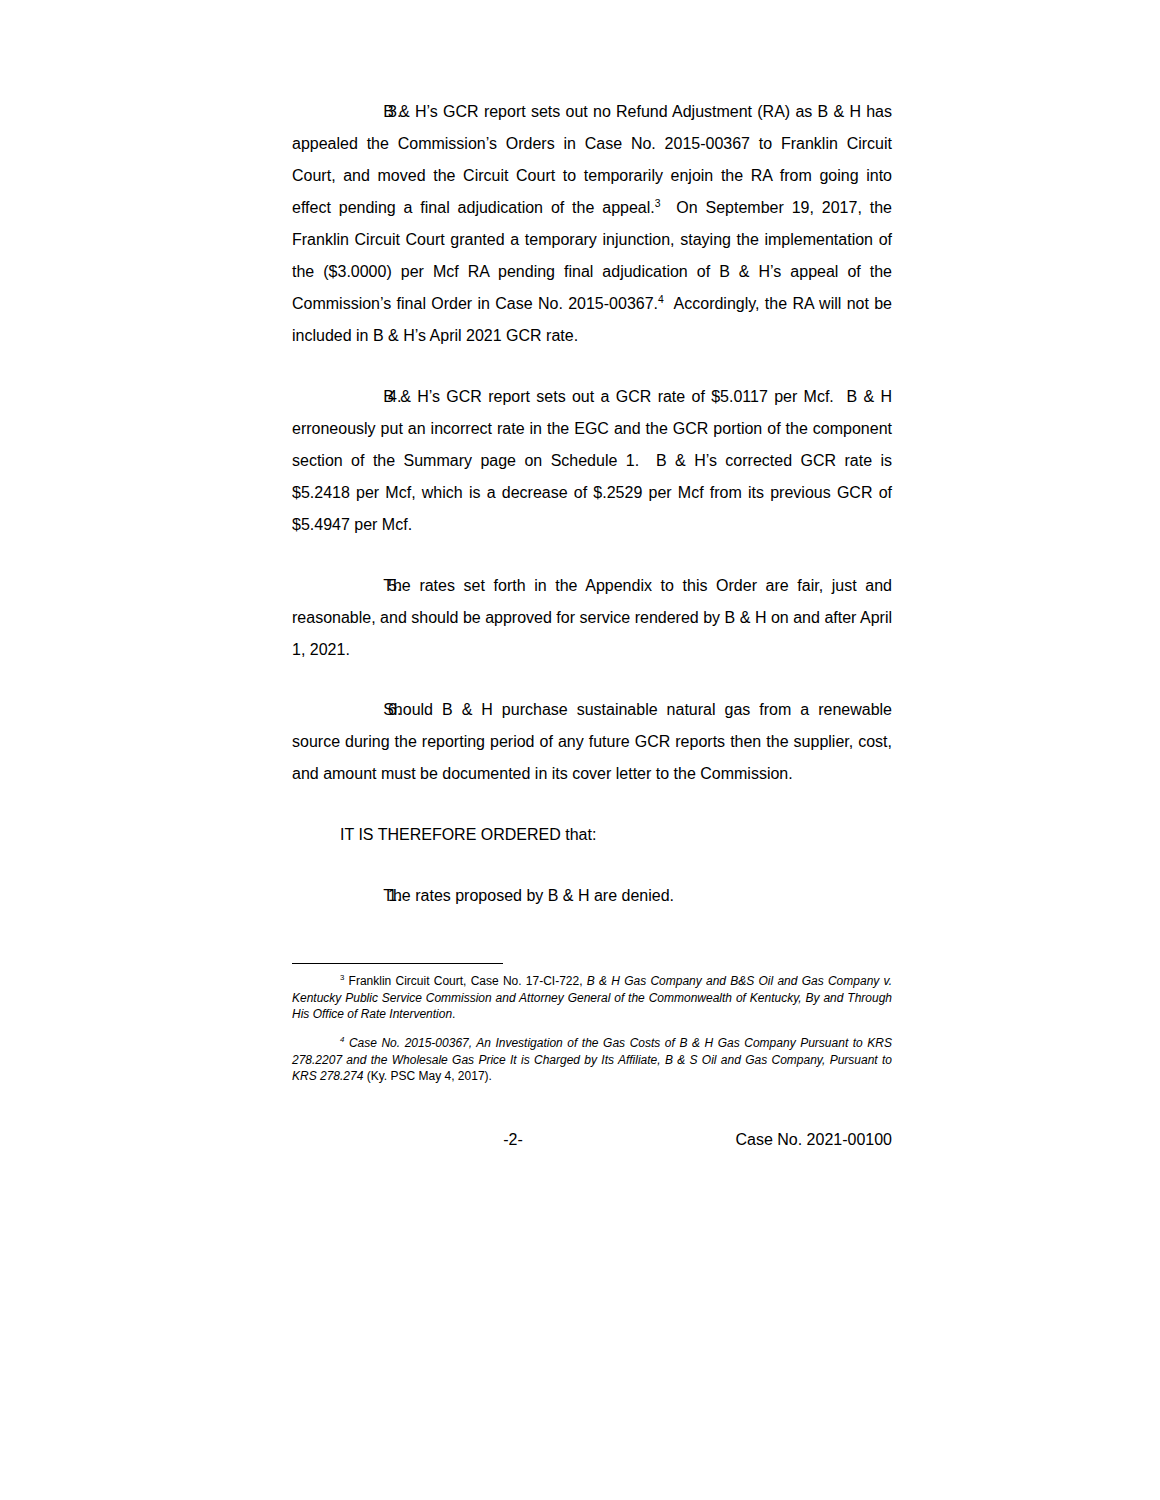3. B & H’s GCR report sets out no Refund Adjustment (RA) as B & H has appealed the Commission’s Orders in Case No. 2015-00367 to Franklin Circuit Court, and moved the Circuit Court to temporarily enjoin the RA from going into effect pending a final adjudication of the appeal.3 On September 19, 2017, the Franklin Circuit Court granted a temporary injunction, staying the implementation of the ($3.0000) per Mcf RA pending final adjudication of B & H’s appeal of the Commission’s final Order in Case No. 2015-00367.4 Accordingly, the RA will not be included in B & H’s April 2021 GCR rate.
4. B & H’s GCR report sets out a GCR rate of $5.0117 per Mcf. B & H erroneously put an incorrect rate in the EGC and the GCR portion of the component section of the Summary page on Schedule 1. B & H’s corrected GCR rate is $5.2418 per Mcf, which is a decrease of $.2529 per Mcf from its previous GCR of $5.4947 per Mcf.
5. The rates set forth in the Appendix to this Order are fair, just and reasonable, and should be approved for service rendered by B & H on and after April 1, 2021.
6. Should B & H purchase sustainable natural gas from a renewable source during the reporting period of any future GCR reports then the supplier, cost, and amount must be documented in its cover letter to the Commission.
IT IS THEREFORE ORDERED that:
1. The rates proposed by B & H are denied.
3 Franklin Circuit Court, Case No. 17-CI-722, B & H Gas Company and B&S Oil and Gas Company v. Kentucky Public Service Commission and Attorney General of the Commonwealth of Kentucky, By and Through His Office of Rate Intervention.
4 Case No. 2015-00367, An Investigation of the Gas Costs of B & H Gas Company Pursuant to KRS 278.2207 and the Wholesale Gas Price It is Charged by Its Affiliate, B & S Oil and Gas Company, Pursuant to KRS 278.274 (Ky. PSC May 4, 2017).
-2-
Case No. 2021-00100